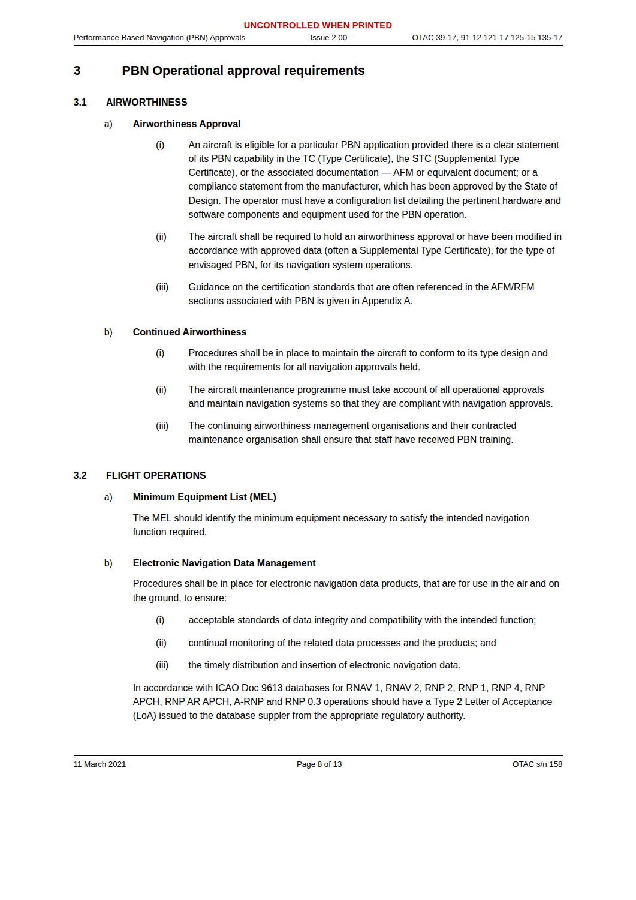UNCONTROLLED WHEN PRINTED
Performance Based Navigation (PBN) Approvals
Issue 2.00
OTAC 39-17, 91-12 121-17 125-15 135-17
3 PBN Operational approval requirements
3.1 AIRWORTHINESS
a)
Airworthiness Approval
(i)
An aircraft is eligible for a particular PBN application provided there is a clear statement of its PBN capability in the TC (Type Certificate), the STC (Supplemental Type Certificate), or the associated documentation — AFM or equivalent document; or a compliance statement from the manufacturer, which has been approved by the State of Design. The operator must have a configuration list detailing the pertinent hardware and software components and equipment used for the PBN operation.
(ii)
The aircraft shall be required to hold an airworthiness approval or have been modified in accordance with approved data (often a Supplemental Type Certificate), for the type of envisaged PBN, for its navigation system operations.
(iii)
Guidance on the certification standards that are often referenced in the AFM/RFM sections associated with PBN is given in Appendix A.
b)
Continued Airworthiness
(i)
Procedures shall be in place to maintain the aircraft to conform to its type design and with the requirements for all navigation approvals held.
(ii)
The aircraft maintenance programme must take account of all operational approvals and maintain navigation systems so that they are compliant with navigation approvals.
(iii)
The continuing airworthiness management organisations and their contracted maintenance organisation shall ensure that staff have received PBN training.
3.2 FLIGHT OPERATIONS
a)
Minimum Equipment List (MEL)
The MEL should identify the minimum equipment necessary to satisfy the intended navigation function required.
b)
Electronic Navigation Data Management
Procedures shall be in place for electronic navigation data products, that are for use in the air and on the ground, to ensure:
(i)
acceptable standards of data integrity and compatibility with the intended function;
(ii)
continual monitoring of the related data processes and the products; and
(iii)
the timely distribution and insertion of electronic navigation data.
In accordance with ICAO Doc 9613 databases for RNAV 1, RNAV 2, RNP 2, RNP 1, RNP 4, RNP APCH, RNP AR APCH, A-RNP and RNP 0.3 operations should have a Type 2 Letter of Acceptance (LoA) issued to the database suppler from the appropriate regulatory authority.
11 March 2021
Page 8 of 13
OTAC s/n 158